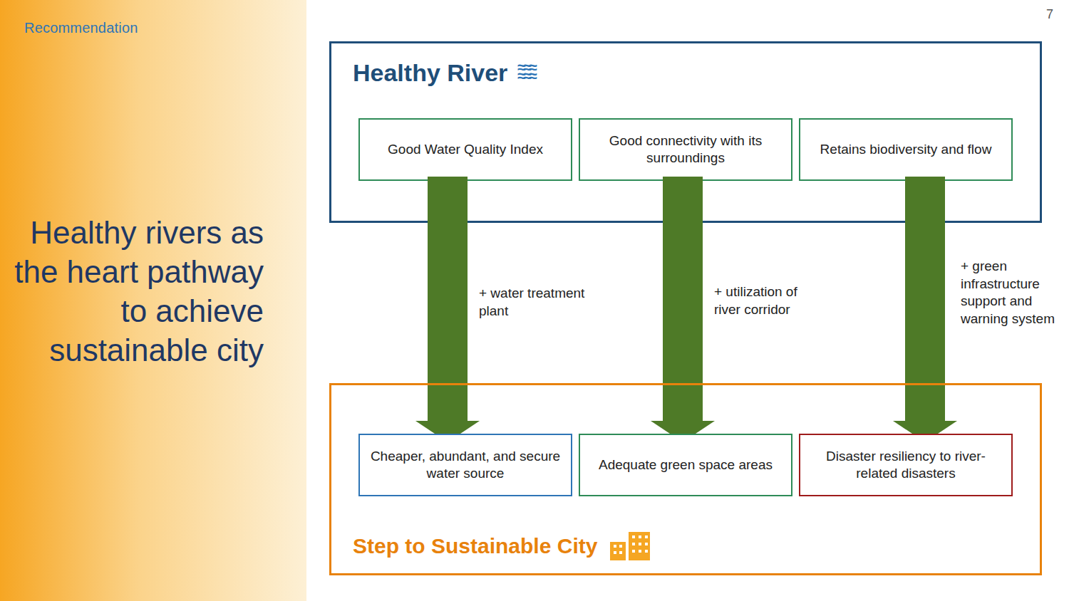Recommendation
7
Healthy rivers as the heart pathway to achieve sustainable city
Healthy River ≈≈≈≈≈≈
Good Water Quality Index
Good connectivity with its surroundings
Retains biodiversity and flow
+ water treatment plant
+ utilization of river corridor
+ green infrastructure support and warning system
Cheaper, abundant, and secure water source
Adequate green space areas
Disaster resiliency to river-related disasters
Step to Sustainable City